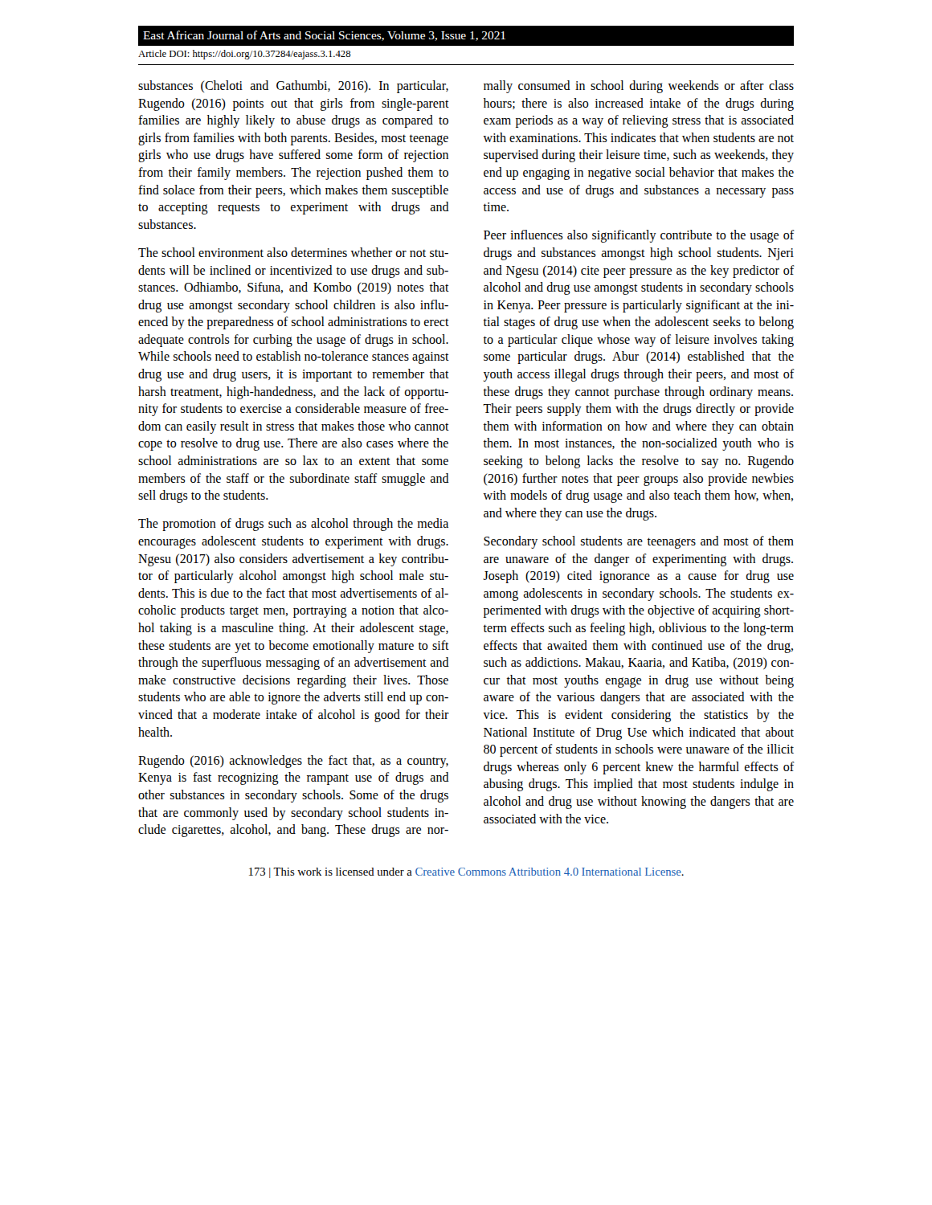East African Journal of Arts and Social Sciences, Volume 3, Issue 1, 2021
Article DOI: https://doi.org/10.37284/eajass.3.1.428
substances (Cheloti and Gathumbi, 2016). In particular, Rugendo (2016) points out that girls from single-parent families are highly likely to abuse drugs as compared to girls from families with both parents. Besides, most teenage girls who use drugs have suffered some form of rejection from their family members. The rejection pushed them to find solace from their peers, which makes them susceptible to accepting requests to experiment with drugs and substances.
The school environment also determines whether or not students will be inclined or incentivized to use drugs and substances. Odhiambo, Sifuna, and Kombo (2019) notes that drug use amongst secondary school children is also influenced by the preparedness of school administrations to erect adequate controls for curbing the usage of drugs in school. While schools need to establish no-tolerance stances against drug use and drug users, it is important to remember that harsh treatment, high-handedness, and the lack of opportunity for students to exercise a considerable measure of freedom can easily result in stress that makes those who cannot cope to resolve to drug use. There are also cases where the school administrations are so lax to an extent that some members of the staff or the subordinate staff smuggle and sell drugs to the students.
The promotion of drugs such as alcohol through the media encourages adolescent students to experiment with drugs. Ngesu (2017) also considers advertisement a key contributor of particularly alcohol amongst high school male students. This is due to the fact that most advertisements of alcoholic products target men, portraying a notion that alcohol taking is a masculine thing. At their adolescent stage, these students are yet to become emotionally mature to sift through the superfluous messaging of an advertisement and make constructive decisions regarding their lives. Those students who are able to ignore the adverts still end up convinced that a moderate intake of alcohol is good for their health.
Rugendo (2016) acknowledges the fact that, as a country, Kenya is fast recognizing the rampant use of drugs and other substances in secondary schools. Some of the drugs that are commonly used by secondary school students include cigarettes, alcohol, and bang. These drugs are normally consumed in school during weekends or after class hours; there is also increased intake of the drugs during exam periods as a way of relieving stress that is associated with examinations. This indicates that when students are not supervised during their leisure time, such as weekends, they end up engaging in negative social behavior that makes the access and use of drugs and substances a necessary pass time.
Peer influences also significantly contribute to the usage of drugs and substances amongst high school students. Njeri and Ngesu (2014) cite peer pressure as the key predictor of alcohol and drug use amongst students in secondary schools in Kenya. Peer pressure is particularly significant at the initial stages of drug use when the adolescent seeks to belong to a particular clique whose way of leisure involves taking some particular drugs. Abur (2014) established that the youth access illegal drugs through their peers, and most of these drugs they cannot purchase through ordinary means. Their peers supply them with the drugs directly or provide them with information on how and where they can obtain them. In most instances, the non-socialized youth who is seeking to belong lacks the resolve to say no. Rugendo (2016) further notes that peer groups also provide newbies with models of drug usage and also teach them how, when, and where they can use the drugs.
Secondary school students are teenagers and most of them are unaware of the danger of experimenting with drugs. Joseph (2019) cited ignorance as a cause for drug use among adolescents in secondary schools. The students experimented with drugs with the objective of acquiring short-term effects such as feeling high, oblivious to the long-term effects that awaited them with continued use of the drug, such as addictions. Makau, Kaaria, and Katiba, (2019) concur that most youths engage in drug use without being aware of the various dangers that are associated with the vice. This is evident considering the statistics by the National Institute of Drug Use which indicated that about 80 percent of students in schools were unaware of the illicit drugs whereas only 6 percent knew the harmful effects of abusing drugs. This implied that most students indulge in alcohol and drug use without knowing the dangers that are associated with the vice.
173 | This work is licensed under a Creative Commons Attribution 4.0 International License.